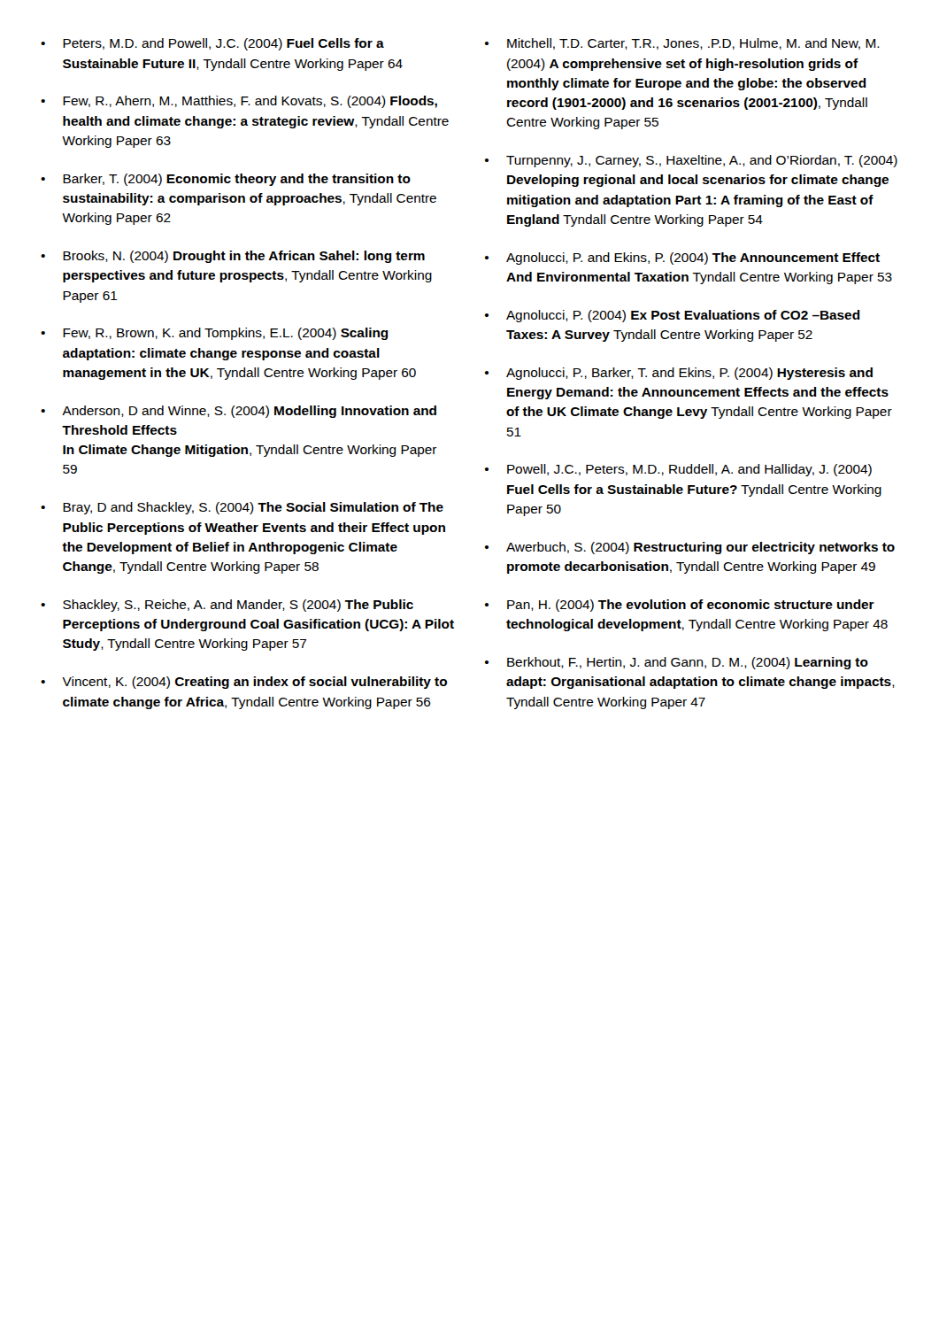•Peters, M.D. and Powell, J.C. (2004) Fuel Cells for a Sustainable Future II, Tyndall Centre Working Paper 64
•Few, R., Ahern, M., Matthies, F. and Kovats, S. (2004) Floods, health and climate change: a strategic review, Tyndall Centre Working Paper 63
•Barker, T. (2004) Economic theory and the transition to sustainability: a comparison of approaches, Tyndall Centre Working Paper 62
•Brooks, N. (2004) Drought in the African Sahel: long term perspectives and future prospects, Tyndall Centre Working Paper 61
•Few, R., Brown, K. and Tompkins, E.L. (2004) Scaling adaptation: climate change response and coastal management in the UK, Tyndall Centre Working Paper 60
•Anderson, D and Winne, S. (2004) Modelling Innovation and Threshold Effects
In Climate Change Mitigation, Tyndall Centre Working Paper 59
•Bray, D and Shackley, S. (2004) The Social Simulation of The Public Perceptions of Weather Events and their Effect upon the Development of Belief in Anthropogenic Climate Change, Tyndall Centre Working Paper 58
•Shackley, S., Reiche, A. and Mander, S (2004) The Public Perceptions of Underground Coal Gasification (UCG): A Pilot Study, Tyndall Centre Working Paper 57
•Vincent, K. (2004) Creating an index of social vulnerability to climate change for Africa, Tyndall Centre Working Paper 56
•Mitchell, T.D. Carter, T.R., Jones, .P.D, Hulme, M. and New, M. (2004) A comprehensive set of high-resolution grids of monthly climate for Europe and the globe: the observed record (1901-2000) and 16 scenarios (2001-2100), Tyndall Centre Working Paper 55
•Turnpenny, J., Carney, S., Haxeltine, A., and O’Riordan, T. (2004) Developing regional and local scenarios for climate change mitigation and adaptation Part 1: A framing of the East of England Tyndall Centre Working Paper 54
•Agnolucci, P. and Ekins, P. (2004) The Announcement Effect And Environmental Taxation Tyndall Centre Working Paper 53
•Agnolucci, P. (2004) Ex Post Evaluations of CO2 –Based Taxes: A Survey Tyndall Centre Working Paper 52
•Agnolucci, P., Barker, T. and Ekins, P. (2004) Hysteresis and Energy Demand: the Announcement Effects and the effects of the UK Climate Change Levy Tyndall Centre Working Paper 51
•Powell, J.C., Peters, M.D., Ruddell, A. and Halliday, J. (2004) Fuel Cells for a Sustainable Future? Tyndall Centre Working Paper 50
•Awerbuch, S. (2004) Restructuring our electricity networks to promote decarbonisation, Tyndall Centre Working Paper 49
•Pan, H. (2004) The evolution of economic structure under technological development, Tyndall Centre Working Paper 48
•Berkhout, F., Hertin, J. and Gann, D. M., (2004) Learning to adapt: Organisational adaptation to climate change impacts, Tyndall Centre Working Paper 47